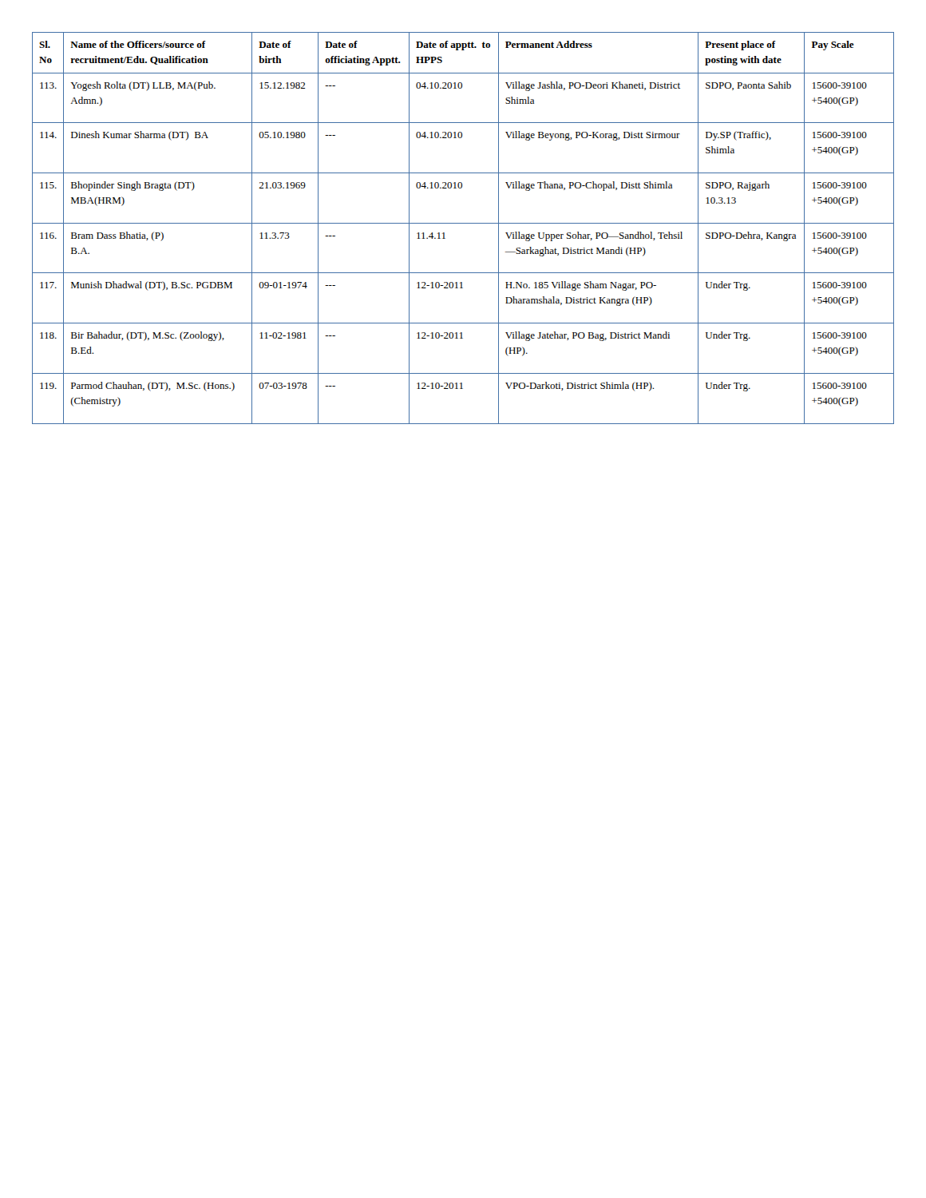| Sl. No | Name of the Officers/source of recruitment/Edu. Qualification | Date of birth | Date of officiating Apptt. | Date of apptt. to HPPS | Permanent Address | Present place of posting with date | Pay Scale |
| --- | --- | --- | --- | --- | --- | --- | --- |
| 113. | Yogesh Rolta (DT) LLB, MA(Pub. Admn.) | 15.12.1982 | --- | 04.10.2010 | Village Jashla, PO-Deori Khaneti, District Shimla | SDPO, Paonta Sahib | 15600-39100 +5400(GP) |
| 114. | Dinesh Kumar Sharma (DT) BA | 05.10.1980 | --- | 04.10.2010 | Village Beyong, PO-Korag, Distt Sirmour | Dy.SP (Traffic), Shimla | 15600-39100 +5400(GP) |
| 115. | Bhopinder Singh Bragta (DT) MBA(HRM) | 21.03.1969 | | 04.10.2010 | Village Thana, PO-Chopal, Distt Shimla | SDPO, Rajgarh 10.3.13 | 15600-39100 +5400(GP) |
| 116. | Bram Dass Bhatia, (P) B.A. | 11.3.73 | --- | 11.4.11 | Village Upper Sohar, PO—Sandhol, Tehsil—Sarkaghat, District Mandi (HP) | SDPO-Dehra, Kangra | 15600-39100 +5400(GP) |
| 117. | Munish Dhadwal (DT), B.Sc. PGDBM | 09-01-1974 | --- | 12-10-2011 | H.No. 185 Village Sham Nagar, PO-Dharamshala, District Kangra (HP) | Under Trg. | 15600-39100 +5400(GP) |
| 118. | Bir Bahadur, (DT), M.Sc. (Zoology), B.Ed. | 11-02-1981 | --- | 12-10-2011 | Village Jatehar, PO Bag, District Mandi (HP). | Under Trg. | 15600-39100 +5400(GP) |
| 119. | Parmod Chauhan, (DT), M.Sc. (Hons.) (Chemistry) | 07-03-1978 | --- | 12-10-2011 | VPO-Darkoti, District Shimla (HP). | Under Trg. | 15600-39100 +5400(GP) |